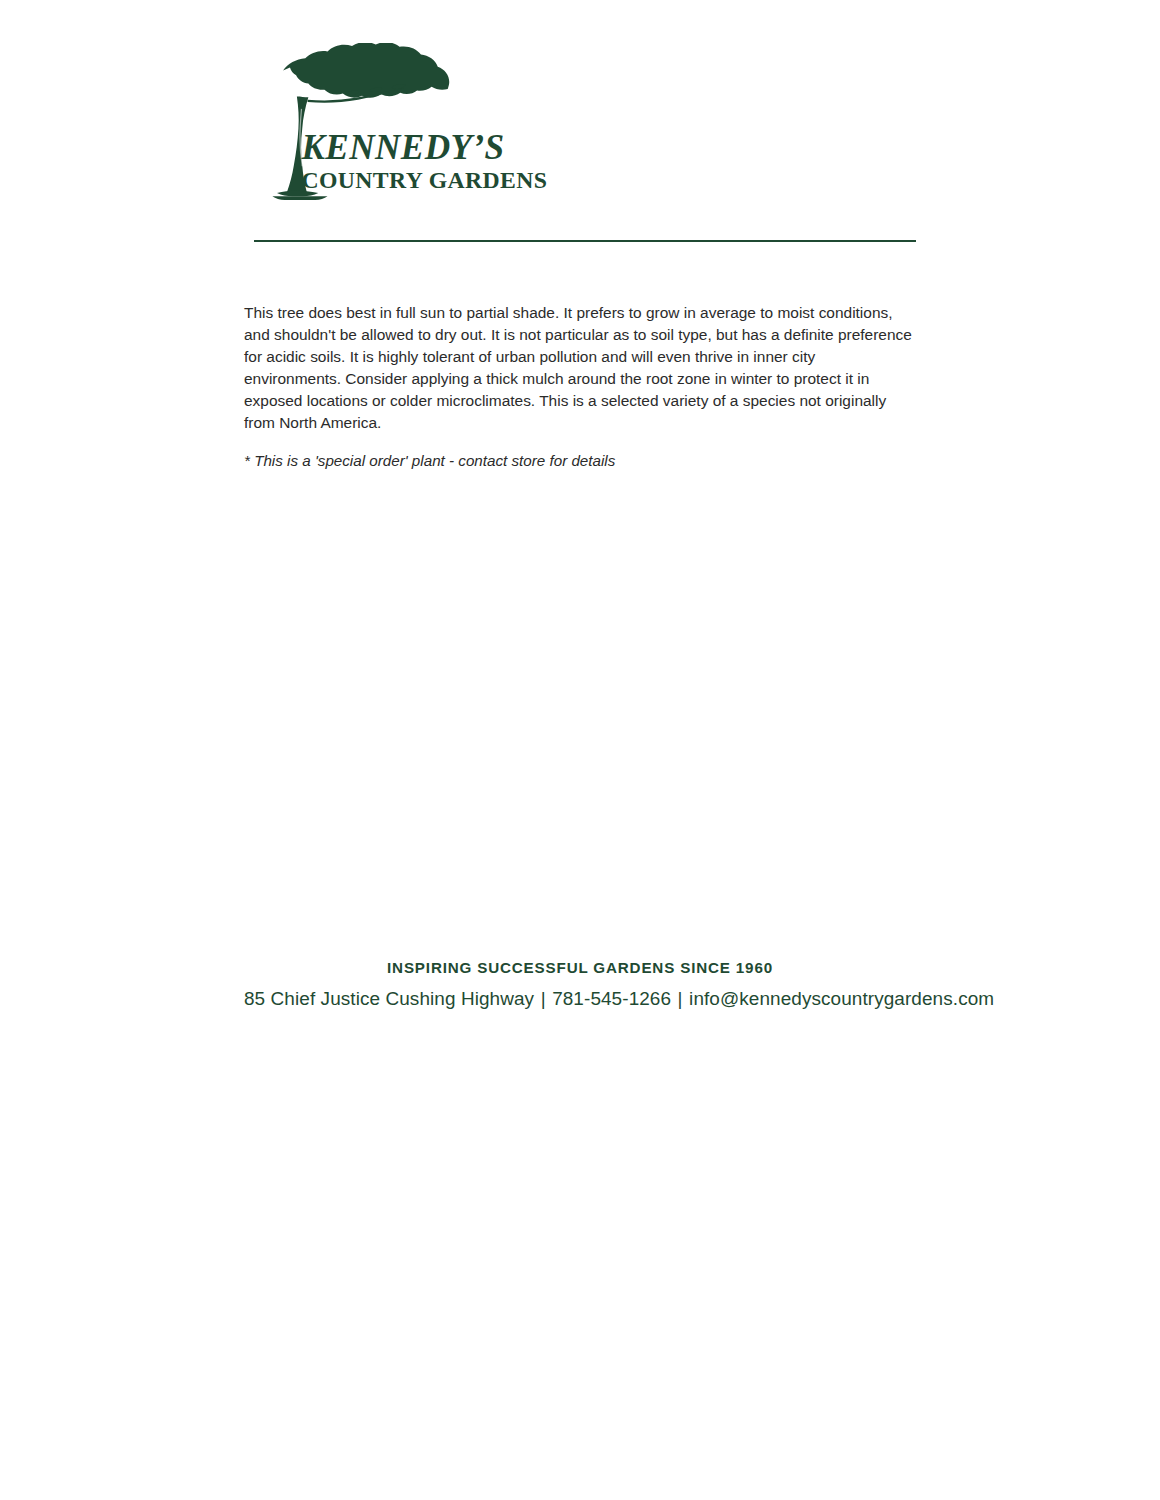KENNEDY’S COUNTRY GARDENS
This tree does best in full sun to partial shade. It prefers to grow in average to moist conditions, and shouldn't be allowed to dry out. It is not particular as to soil type, but has a definite preference for acidic soils. It is highly tolerant of urban pollution and will even thrive in inner city environments. Consider applying a thick mulch around the root zone in winter to protect it in exposed locations or colder microclimates. This is a selected variety of a species not originally from North America.
* This is a 'special order' plant - contact store for details
INSPIRING SUCCESSFUL GARDENS SINCE 1960
85 Chief Justice Cushing Highway | 781-545-1266 | info@kennedyscountrygardens.com